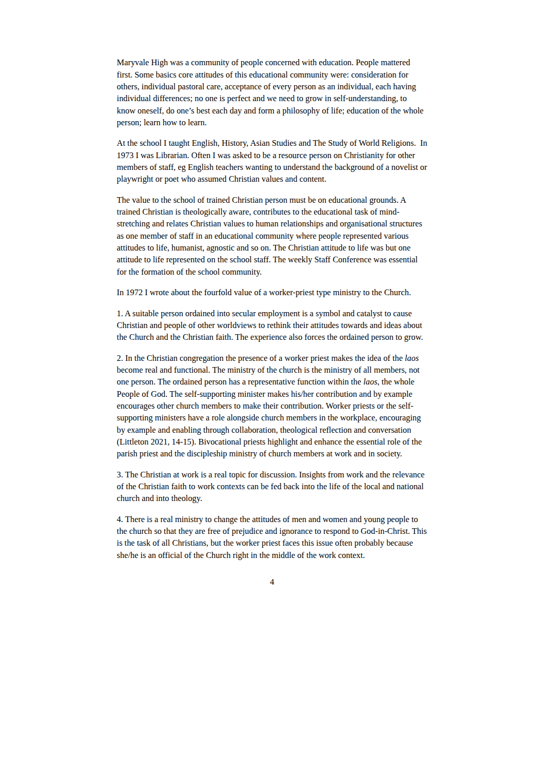Maryvale High was a community of people concerned with education. People mattered first. Some basics core attitudes of this educational community were: consideration for others, individual pastoral care, acceptance of every person as an individual, each having individual differences; no one is perfect and we need to grow in self-understanding, to know oneself, do one’s best each day and form a philosophy of life; education of the whole person; learn how to learn.
At the school I taught English, History, Asian Studies and The Study of World Religions. In 1973 I was Librarian. Often I was asked to be a resource person on Christianity for other members of staff, eg English teachers wanting to understand the background of a novelist or playwright or poet who assumed Christian values and content.
The value to the school of trained Christian person must be on educational grounds. A trained Christian is theologically aware, contributes to the educational task of mind-stretching and relates Christian values to human relationships and organisational structures as one member of staff in an educational community where people represented various attitudes to life, humanist, agnostic and so on. The Christian attitude to life was but one attitude to life represented on the school staff. The weekly Staff Conference was essential for the formation of the school community.
In 1972 I wrote about the fourfold value of a worker-priest type ministry to the Church.
1. A suitable person ordained into secular employment is a symbol and catalyst to cause Christian and people of other worldviews to rethink their attitudes towards and ideas about the Church and the Christian faith. The experience also forces the ordained person to grow.
2. In the Christian congregation the presence of a worker priest makes the idea of the laos become real and functional. The ministry of the church is the ministry of all members, not one person. The ordained person has a representative function within the laos, the whole People of God. The self-supporting minister makes his/her contribution and by example encourages other church members to make their contribution. Worker priests or the self-supporting ministers have a role alongside church members in the workplace, encouraging by example and enabling through collaboration, theological reflection and conversation (Littleton 2021, 14-15). Bivocational priests highlight and enhance the essential role of the parish priest and the discipleship ministry of church members at work and in society.
3. The Christian at work is a real topic for discussion. Insights from work and the relevance of the Christian faith to work contexts can be fed back into the life of the local and national church and into theology.
4. There is a real ministry to change the attitudes of men and women and young people to the church so that they are free of prejudice and ignorance to respond to God-in-Christ. This is the task of all Christians, but the worker priest faces this issue often probably because she/he is an official of the Church right in the middle of the work context.
4